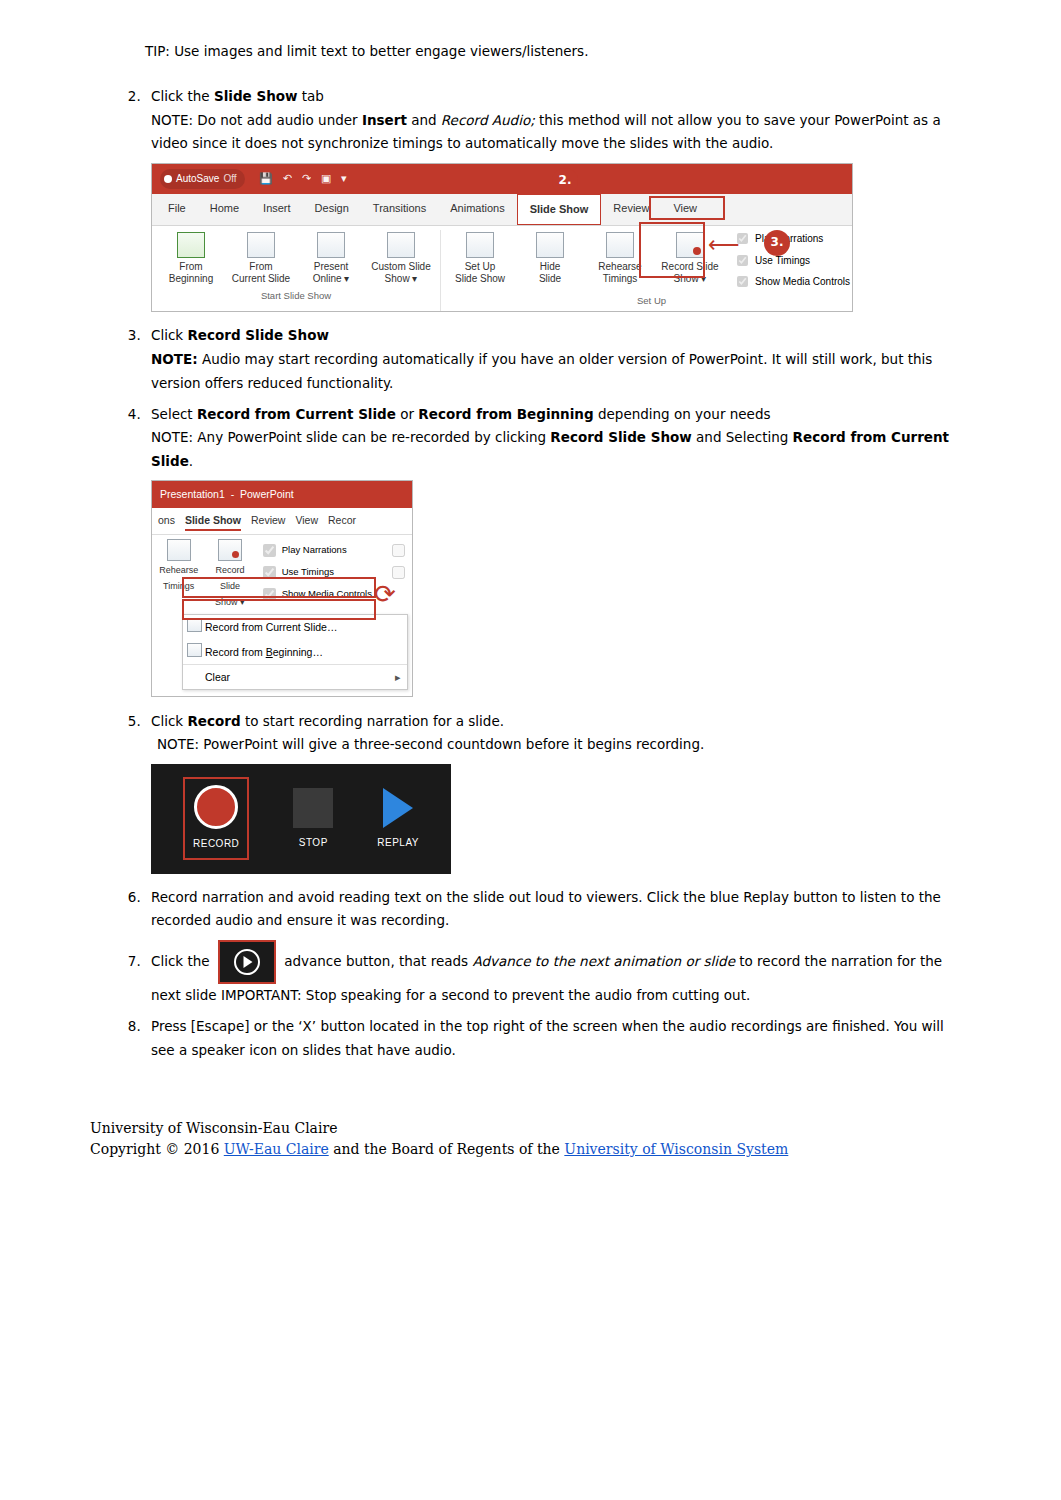TIP: Use images and limit text to better engage viewers/listeners.
Click the Slide Show tab NOTE: Do not add audio under Insert and Record Audio; this method will not allow you to save your PowerPoint as a video since it does not synchronize timings to automatically move the slides with the audio.
AutoSave Off 💾↶↷▣▾
File
Home
Insert
Design
Transitions
Animations
Slide Show
Review
View
From
Beginning
From
Current Slide
Present
Online ▾
Custom Slide
Show ▾
Start Slide Show
Set Up
Slide Show
Hide
Slide
Rehearse
Timings
Record Slide
Show ▾
Play Narrations Use Timings Show Media Controls
Set Up
2.
⟶
3.
⟵
Click Record Slide Show NOTE: Audio may start recording automatically if you have an older version of PowerPoint. It will still work, but this version offers reduced functionality.
Select Record from Current Slide or Record from Beginning depending on your needs NOTE: Any PowerPoint slide can be re-recorded by clicking Record Slide Show and Selecting Record from Current Slide.
Presentation1 - PowerPoint
ons Slide Show Review View Recor
Rehearse
Timings
Record Slide
Show ▾
Play Narrations Use Timings Show Media Controls
Record from Current Slide…
Record from Beginning…
Clear
⟳
Click Record to start recording narration for a slide. NOTE: PowerPoint will give a three-second countdown before it begins recording.
RECORD
STOP
REPLAY
Record narration and avoid reading text on the slide out loud to viewers. Click the blue Replay button to listen to the recorded audio and ensure it was recording.
Click the advance button, that reads Advance to the next animation or slide to record the narration for the next slide IMPORTANT: Stop speaking for a second to prevent the audio from cutting out.
Press [Escape] or the ‘X’ button located in the top right of the screen when the audio recordings are finished. You will see a speaker icon on slides that have audio.
University of Wisconsin-Eau Claire
Copyright © 2016 UW-Eau Claire and the Board of Regents of the University of Wisconsin System